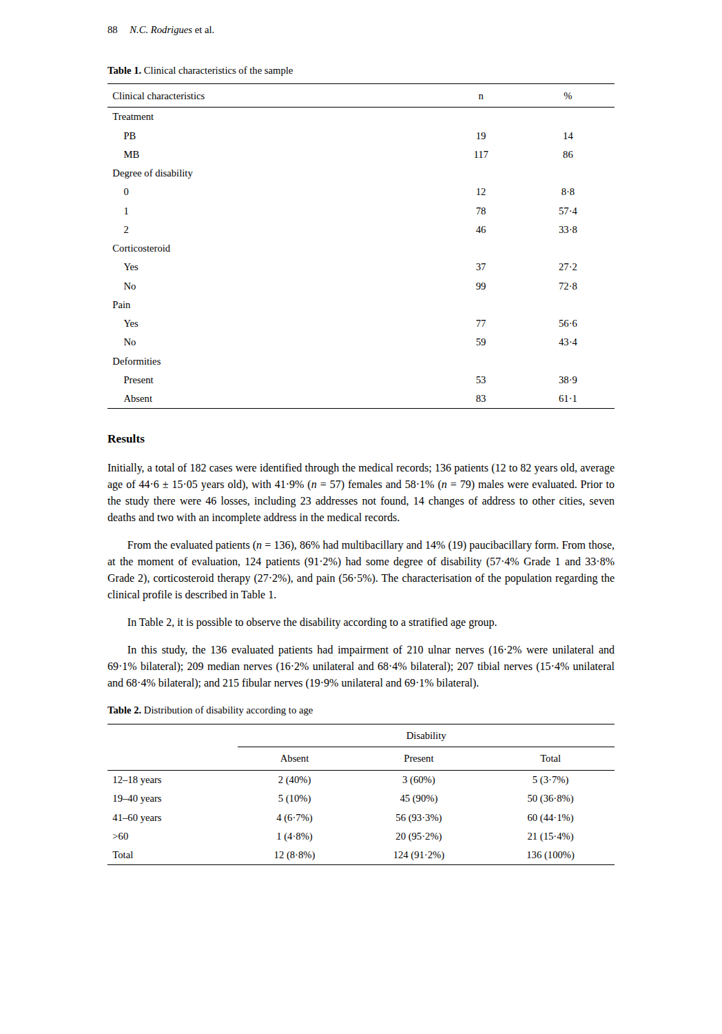88 N.C. Rodrigues et al.
Table 1. Clinical characteristics of the sample
| Clinical characteristics | n | % |
| --- | --- | --- |
| Treatment | | |
| PB | 19 | 14 |
| MB | 117 | 86 |
| Degree of disability | | |
| 0 | 12 | 8·8 |
| 1 | 78 | 57·4 |
| 2 | 46 | 33·8 |
| Corticosteroid | | |
| Yes | 37 | 27·2 |
| No | 99 | 72·8 |
| Pain | | |
| Yes | 77 | 56·6 |
| No | 59 | 43·4 |
| Deformities | | |
| Present | 53 | 38·9 |
| Absent | 83 | 61·1 |
Results
Initially, a total of 182 cases were identified through the medical records; 136 patients (12 to 82 years old, average age of 44·6 ± 15·05 years old), with 41·9% (n = 57) females and 58·1% (n = 79) males were evaluated. Prior to the study there were 46 losses, including 23 addresses not found, 14 changes of address to other cities, seven deaths and two with an incomplete address in the medical records.
From the evaluated patients (n = 136), 86% had multibacillary and 14% (19) paucibacillary form. From those, at the moment of evaluation, 124 patients (91·2%) had some degree of disability (57·4% Grade 1 and 33·8% Grade 2), corticosteroid therapy (27·2%), and pain (56·5%). The characterisation of the population regarding the clinical profile is described in Table 1.
In Table 2, it is possible to observe the disability according to a stratified age group.
In this study, the 136 evaluated patients had impairment of 210 ulnar nerves (16·2% were unilateral and 69·1% bilateral); 209 median nerves (16·2% unilateral and 68·4% bilateral); 207 tibial nerves (15·4% unilateral and 68·4% bilateral); and 215 fibular nerves (19·9% unilateral and 69·1% bilateral).
Table 2. Distribution of disability according to age
| | Disability |
| --- | --- |
| | Absent | Present | Total |
| 12–18 years | 2 (40%) | 3 (60%) | 5 (3·7%) |
| 19–40 years | 5 (10%) | 45 (90%) | 50 (36·8%) |
| 41–60 years | 4 (6·7%) | 56 (93·3%) | 60 (44·1%) |
| >60 | 1 (4·8%) | 20 (95·2%) | 21 (15·4%) |
| Total | 12 (8·8%) | 124 (91·2%) | 136 (100%) |